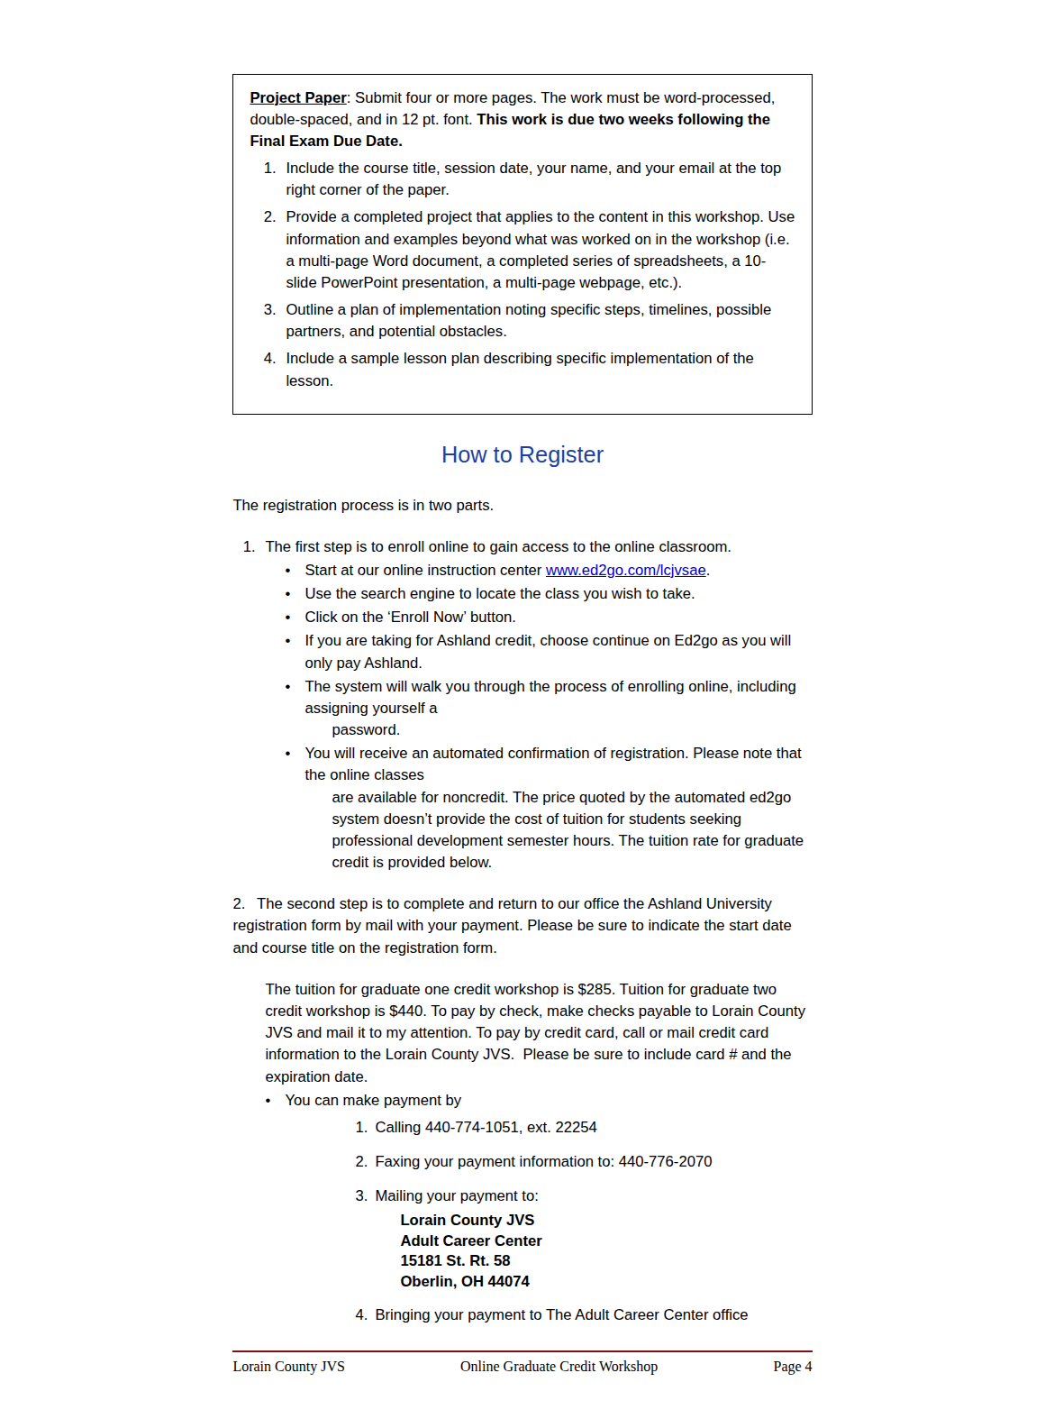Project Paper: Submit four or more pages. The work must be word-processed, double-spaced, and in 12 pt. font. This work is due two weeks following the Final Exam Due Date.
Include the course title, session date, your name, and your email at the top right corner of the paper.
Provide a completed project that applies to the content in this workshop. Use information and examples beyond what was worked on in the workshop (i.e. a multi-page Word document, a completed series of spreadsheets, a 10-slide PowerPoint presentation, a multi-page webpage, etc.).
Outline a plan of implementation noting specific steps, timelines, possible partners, and potential obstacles.
Include a sample lesson plan describing specific implementation of the lesson.
How to Register
The registration process is in two parts.
The first step is to enroll online to gain access to the online classroom.
Start at our online instruction center www.ed2go.com/lcjvsae.
Use the search engine to locate the class you wish to take.
Click on the ‘Enroll Now’ button.
If you are taking for Ashland credit, choose continue on Ed2go as you will only pay Ashland.
The system will walk you through the process of enrolling online, including assigning yourself apassword.
You will receive an automated confirmation of registration. Please note that the online classesare available for noncredit. The price quoted by the automated ed2go system doesn’t provide the cost of tuition for students seeking professional development semester hours. The tuition rate for graduate credit is provided below.
2. The second step is to complete and return to our office the Ashland University registration form by mail with your payment. Please be sure to indicate the start date and course title on the registration form.
The tuition for graduate one credit workshop is $285. Tuition for graduate two credit workshop is $440. To pay by check, make checks payable to Lorain County JVS and mail it to my attention. To pay by credit card, call or mail credit card information to the Lorain County JVS. Please be sure to include card # and the expiration date.
You can make payment by
Calling 440-774-1051, ext. 22254
Faxing your payment information to: 440-776-2070
Mailing your payment to:
Lorain County JVS
Adult Career Center
15181 St. Rt. 58
Oberlin, OH 44074
Bringing your payment to The Adult Career Center office
Lorain County JVS
Online Graduate Credit Workshop
Page 4